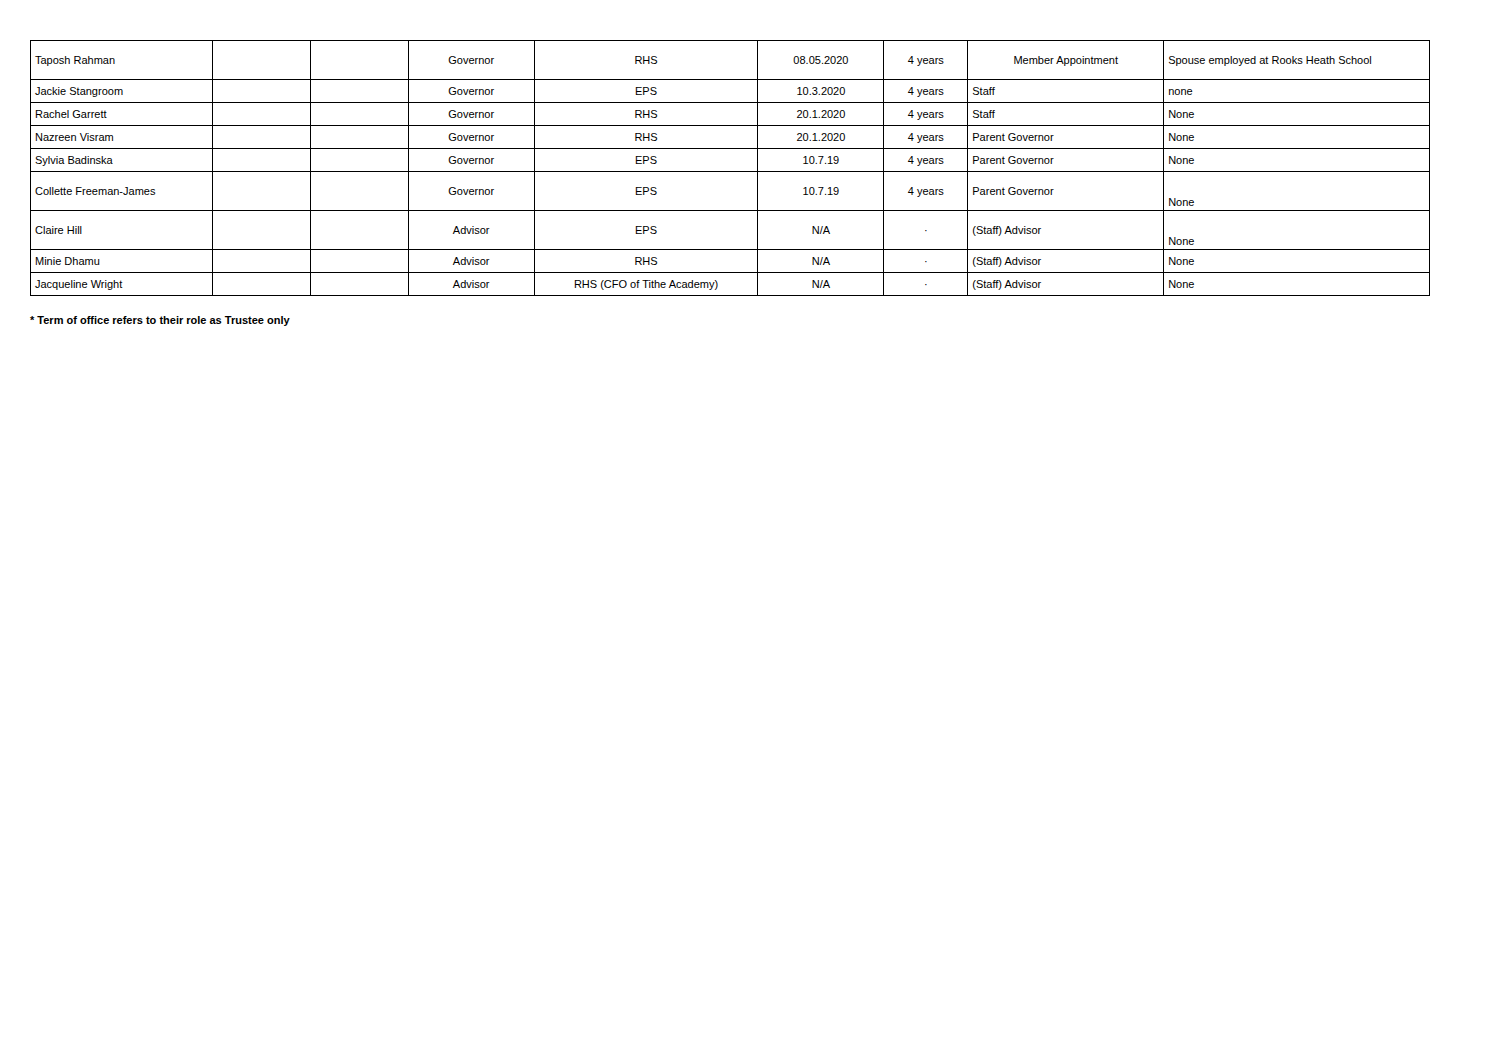| Taposh Rahman | | | Governor | RHS | 08.05.2020 | 4 years | Member Appointment | Spouse employed at Rooks Heath School |
| Jackie Stangroom | | | Governor | EPS | 10.3.2020 | 4 years | Staff | none |
| Rachel Garrett | | | Governor | RHS | 20.1.2020 | 4 years | Staff | None |
| Nazreen Visram | | | Governor | RHS | 20.1.2020 | 4 years | Parent Governor | None |
| Sylvia Badinska | | | Governor | EPS | 10.7.19 | 4 years | Parent Governor | None |
| Collette Freeman-James | | | Governor | EPS | 10.7.19 | 4 years | Parent Governor | None |
| Claire Hill | | | Advisor | EPS | N/A | · | (Staff) Advisor | None |
| Minie Dhamu | | | Advisor | RHS | N/A | · | (Staff) Advisor | None |
| Jacqueline Wright | | | Advisor | RHS (CFO of Tithe Academy) | N/A | · | (Staff) Advisor | None |
* Term of office refers to their role as Trustee only